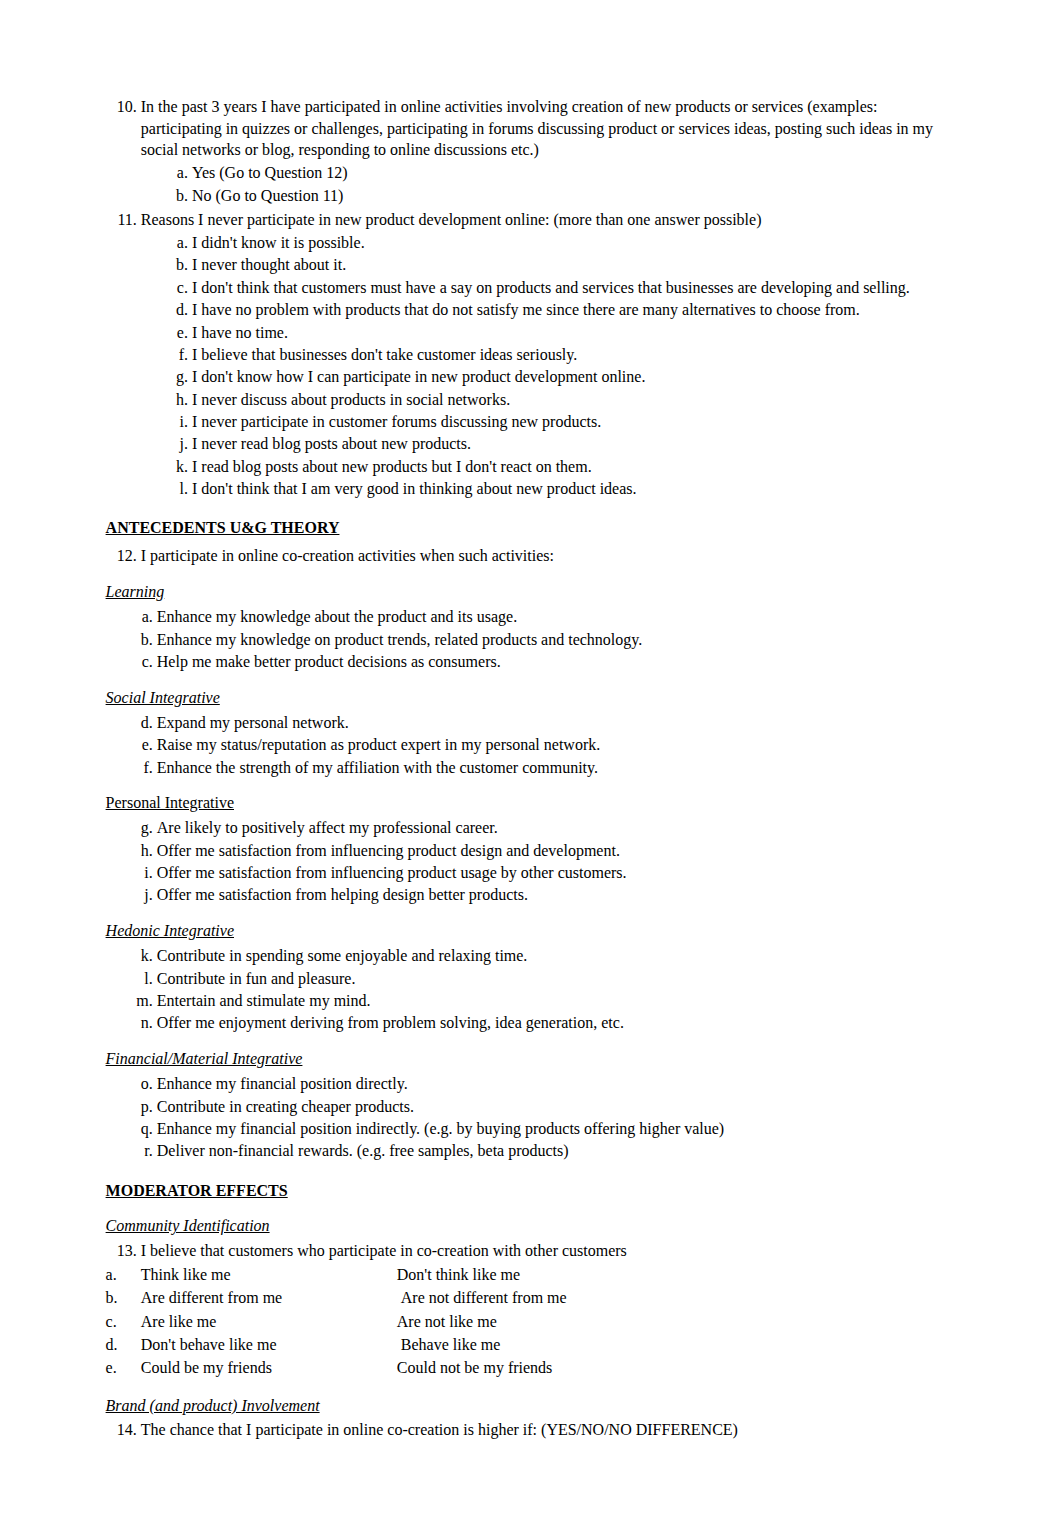In the past 3 years I have participated in online activities involving creation of new products or services (examples: participating in quizzes or challenges, participating in forums discussing product or services ideas, posting such ideas in my social networks or blog, responding to online discussions etc.)
Yes (Go to Question 12)
No (Go to Question 11)
Reasons I never participate in new product development online: (more than one answer possible)
I didn't know it is possible.
I never thought about it.
I don't think that customers must have a say on products and services that businesses are developing and selling.
I have no problem with products that do not satisfy me since there are many alternatives to choose from.
I have no time.
I believe that businesses don't take customer ideas seriously.
I don't know how I can participate in new product development online.
I never discuss about products in social networks.
I never participate in customer forums discussing new products.
I never read blog posts about new products.
I read blog posts about new products but I don't react on them.
I don't think that I am very good in thinking about new product ideas.
ANTECEDENTS U&G THEORY
I participate in online co-creation activities when such activities:
Learning
Enhance my knowledge about the product and its usage.
Enhance my knowledge on product trends, related products and technology.
Help me make better product decisions as consumers.
Social Integrative
Expand my personal network.
Raise my status/reputation as product expert in my personal network.
Enhance the strength of my affiliation with the customer community.
Personal Integrative
Are likely to positively affect my professional career.
Offer me satisfaction from influencing product design and development.
Offer me satisfaction from influencing product usage by other customers.
Offer me satisfaction from helping design better products.
Hedonic Integrative
Contribute in spending some enjoyable and relaxing time.
Contribute in fun and pleasure.
Entertain and stimulate my mind.
Offer me enjoyment deriving from problem solving, idea generation, etc.
Financial/Material Integrative
Enhance my financial position directly.
Contribute in creating cheaper products.
Enhance my financial position indirectly. (e.g. by buying products offering higher value)
Deliver non-financial rewards. (e.g. free samples, beta products)
MODERATOR EFFECTS
Community Identification
I believe that customers who participate in co-creation with other customers
| a. | Think like me | Don't think like me |
| b. | Are different from me | Are not different from me |
| c. | Are like me | Are not like me |
| d. | Don't behave like me | Behave like me |
| e. | Could be my friends | Could not be my friends |
Brand (and product) Involvement
The chance that I participate in online co-creation is higher if: (YES/NO/NO DIFFERENCE)